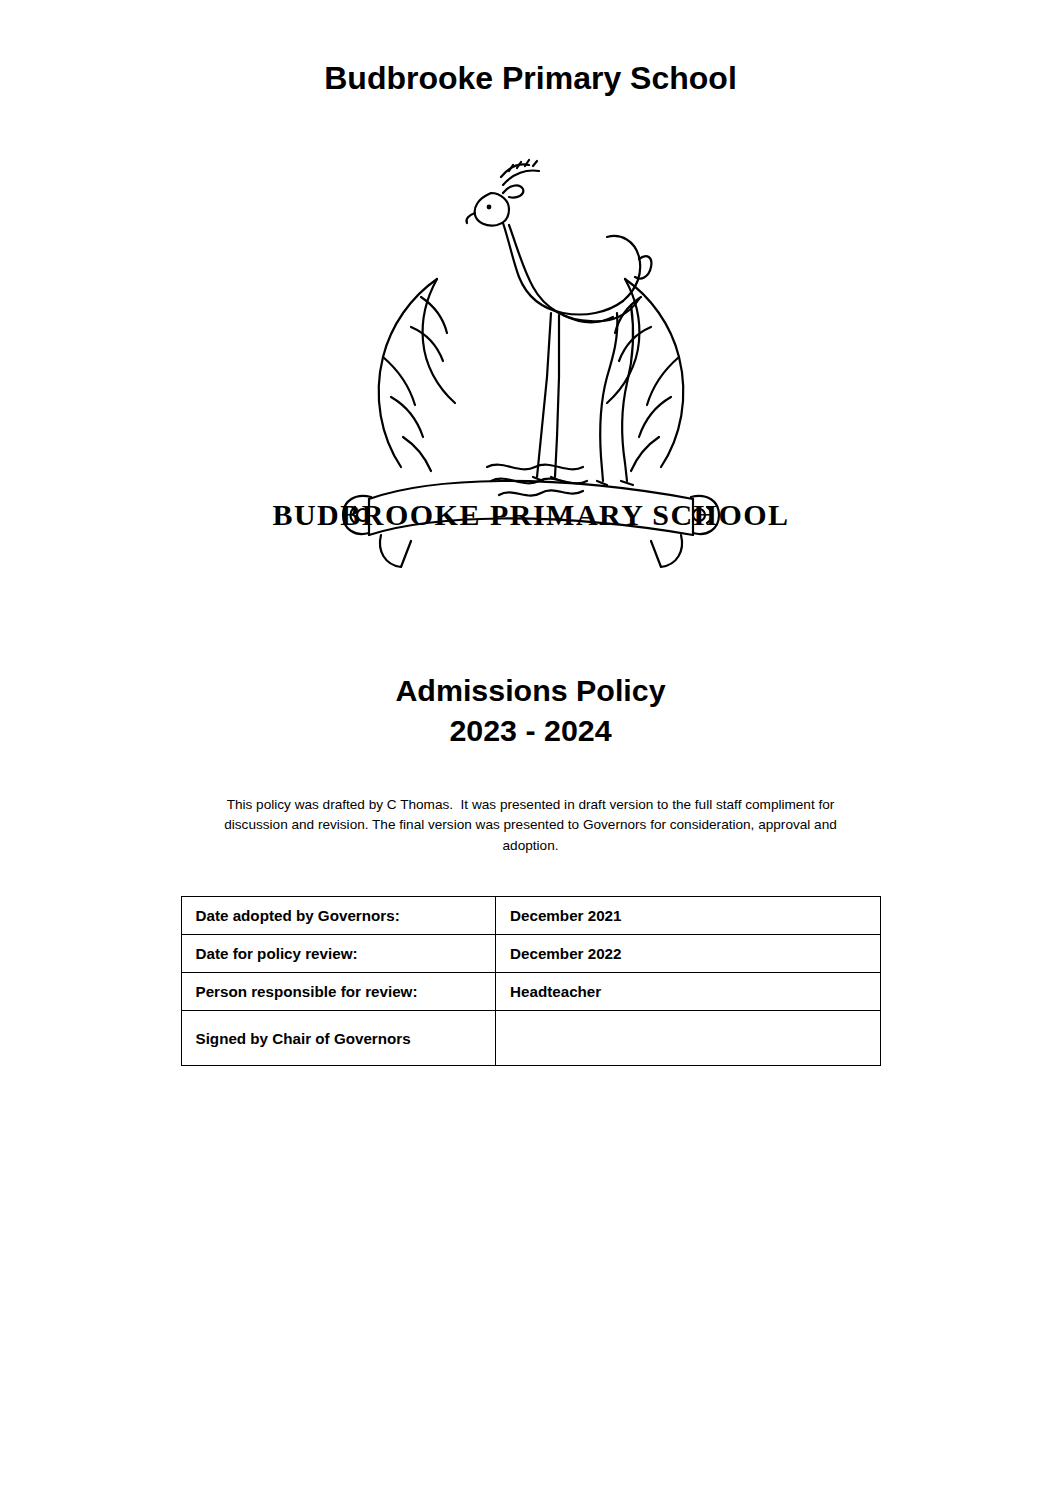Budbrooke Primary School
BUDBROOKE PRIMARY SCHOOL
Admissions Policy
2023 - 2024
This policy was drafted by C Thomas. It was presented in draft version to the full staff compliment for discussion and revision. The final version was presented to Governors for consideration, approval and adoption.
| Date adopted by Governors: | December 2021 |
| Date for policy review: | December 2022 |
| Person responsible for review: | Headteacher |
| Signed by Chair of Governors | |